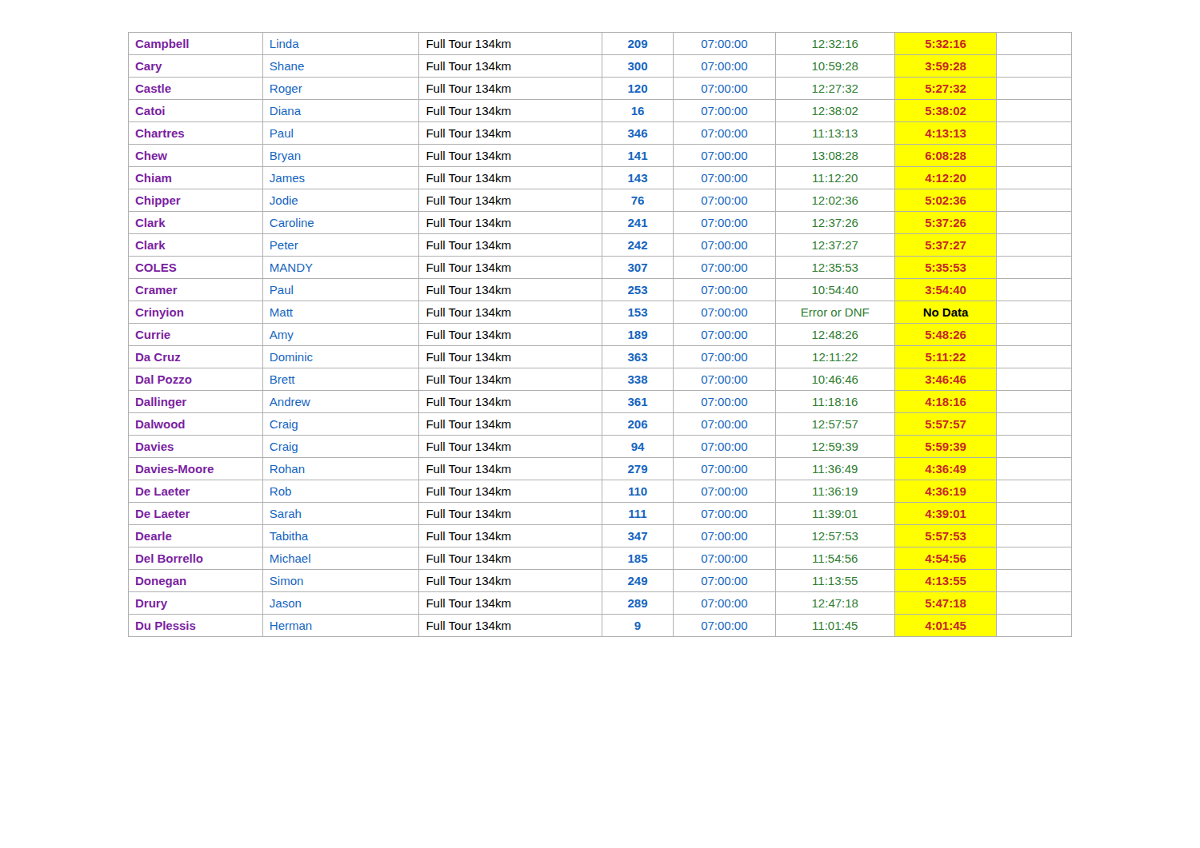| Campbell | Linda | Full Tour 134km | 209 | 07:00:00 | 12:32:16 | 5:32:16 | |
| Cary | Shane | Full Tour 134km | 300 | 07:00:00 | 10:59:28 | 3:59:28 | |
| Castle | Roger | Full Tour 134km | 120 | 07:00:00 | 12:27:32 | 5:27:32 | |
| Catoi | Diana | Full Tour 134km | 16 | 07:00:00 | 12:38:02 | 5:38:02 | |
| Chartres | Paul | Full Tour 134km | 346 | 07:00:00 | 11:13:13 | 4:13:13 | |
| Chew | Bryan | Full Tour 134km | 141 | 07:00:00 | 13:08:28 | 6:08:28 | |
| Chiam | James | Full Tour 134km | 143 | 07:00:00 | 11:12:20 | 4:12:20 | |
| Chipper | Jodie | Full Tour 134km | 76 | 07:00:00 | 12:02:36 | 5:02:36 | |
| Clark | Caroline | Full Tour 134km | 241 | 07:00:00 | 12:37:26 | 5:37:26 | |
| Clark | Peter | Full Tour 134km | 242 | 07:00:00 | 12:37:27 | 5:37:27 | |
| COLES | MANDY | Full Tour 134km | 307 | 07:00:00 | 12:35:53 | 5:35:53 | |
| Cramer | Paul | Full Tour 134km | 253 | 07:00:00 | 10:54:40 | 3:54:40 | |
| Crinyion | Matt | Full Tour 134km | 153 | 07:00:00 | Error or DNF | No Data | |
| Currie | Amy | Full Tour 134km | 189 | 07:00:00 | 12:48:26 | 5:48:26 | |
| Da Cruz | Dominic | Full Tour 134km | 363 | 07:00:00 | 12:11:22 | 5:11:22 | |
| Dal Pozzo | Brett | Full Tour 134km | 338 | 07:00:00 | 10:46:46 | 3:46:46 | |
| Dallinger | Andrew | Full Tour 134km | 361 | 07:00:00 | 11:18:16 | 4:18:16 | |
| Dalwood | Craig | Full Tour 134km | 206 | 07:00:00 | 12:57:57 | 5:57:57 | |
| Davies | Craig | Full Tour 134km | 94 | 07:00:00 | 12:59:39 | 5:59:39 | |
| Davies-Moore | Rohan | Full Tour 134km | 279 | 07:00:00 | 11:36:49 | 4:36:49 | |
| De Laeter | Rob | Full Tour 134km | 110 | 07:00:00 | 11:36:19 | 4:36:19 | |
| De Laeter | Sarah | Full Tour 134km | 111 | 07:00:00 | 11:39:01 | 4:39:01 | |
| Dearle | Tabitha | Full Tour 134km | 347 | 07:00:00 | 12:57:53 | 5:57:53 | |
| Del Borrello | Michael | Full Tour 134km | 185 | 07:00:00 | 11:54:56 | 4:54:56 | |
| Donegan | Simon | Full Tour 134km | 249 | 07:00:00 | 11:13:55 | 4:13:55 | |
| Drury | Jason | Full Tour 134km | 289 | 07:00:00 | 12:47:18 | 5:47:18 | |
| Du Plessis | Herman | Full Tour 134km | 9 | 07:00:00 | 11:01:45 | 4:01:45 | |